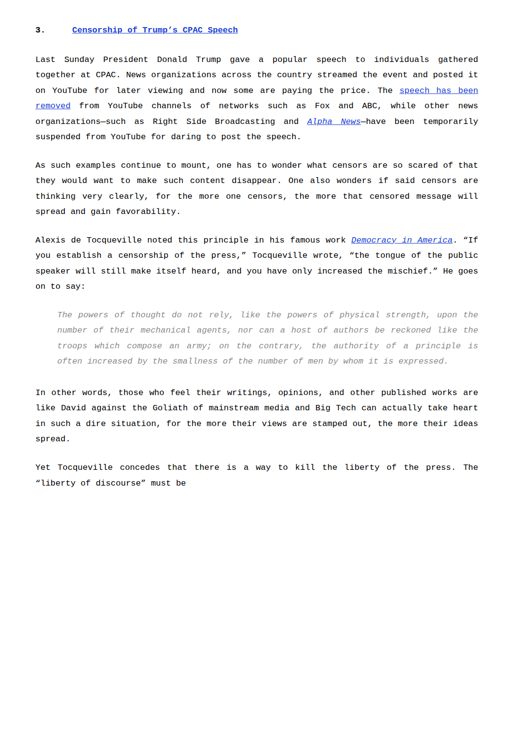3. Censorship of Trump’s CPAC Speech
Last Sunday President Donald Trump gave a popular speech to individuals gathered together at CPAC. News organizations across the country streamed the event and posted it on YouTube for later viewing and now some are paying the price. The speech has been removed from YouTube channels of networks such as Fox and ABC, while other news organizations—such as Right Side Broadcasting and Alpha News—have been temporarily suspended from YouTube for daring to post the speech.
As such examples continue to mount, one has to wonder what censors are so scared of that they would want to make such content disappear. One also wonders if said censors are thinking very clearly, for the more one censors, the more that censored message will spread and gain favorability.
Alexis de Tocqueville noted this principle in his famous work Democracy in America. “If you establish a censorship of the press,” Tocqueville wrote, “the tongue of the public speaker will still make itself heard, and you have only increased the mischief.” He goes on to say:
The powers of thought do not rely, like the powers of physical strength, upon the number of their mechanical agents, nor can a host of authors be reckoned like the troops which compose an army; on the contrary, the authority of a principle is often increased by the smallness of the number of men by whom it is expressed.
In other words, those who feel their writings, opinions, and other published works are like David against the Goliath of mainstream media and Big Tech can actually take heart in such a dire situation, for the more their views are stamped out, the more their ideas spread.
Yet Tocqueville concedes that there is a way to kill the liberty of the press. The “liberty of discourse” must be